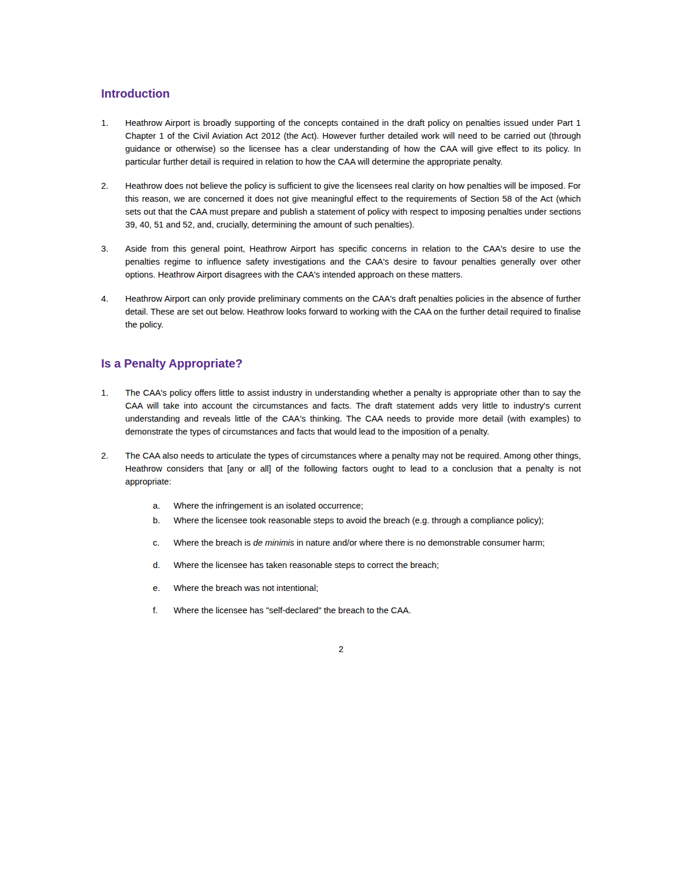Introduction
Heathrow Airport is broadly supporting of the concepts contained in the draft policy on penalties issued under Part 1 Chapter 1 of the Civil Aviation Act 2012 (the Act). However further detailed work will need to be carried out (through guidance or otherwise) so the licensee has a clear understanding of how the CAA will give effect to its policy. In particular further detail is required in relation to how the CAA will determine the appropriate penalty.
Heathrow does not believe the policy is sufficient to give the licensees real clarity on how penalties will be imposed. For this reason, we are concerned it does not give meaningful effect to the requirements of Section 58 of the Act (which sets out that the CAA must prepare and publish a statement of policy with respect to imposing penalties under sections 39, 40, 51 and 52, and, crucially, determining the amount of such penalties).
Aside from this general point, Heathrow Airport has specific concerns in relation to the CAA's desire to use the penalties regime to influence safety investigations and the CAA's desire to favour penalties generally over other options. Heathrow Airport disagrees with the CAA's intended approach on these matters.
Heathrow Airport can only provide preliminary comments on the CAA's draft penalties policies in the absence of further detail. These are set out below. Heathrow looks forward to working with the CAA on the further detail required to finalise the policy.
Is a Penalty Appropriate?
The CAA's policy offers little to assist industry in understanding whether a penalty is appropriate other than to say the CAA will take into account the circumstances and facts. The draft statement adds very little to industry's current understanding and reveals little of the CAA's thinking. The CAA needs to provide more detail (with examples) to demonstrate the types of circumstances and facts that would lead to the imposition of a penalty.
The CAA also needs to articulate the types of circumstances where a penalty may not be required. Among other things, Heathrow considers that [any or all] of the following factors ought to lead to a conclusion that a penalty is not appropriate:
Where the infringement is an isolated occurrence;
Where the licensee took reasonable steps to avoid the breach (e.g. through a compliance policy);
Where the breach is de minimis in nature and/or where there is no demonstrable consumer harm;
Where the licensee has taken reasonable steps to correct the breach;
Where the breach was not intentional;
Where the licensee has "self-declared" the breach to the CAA.
2